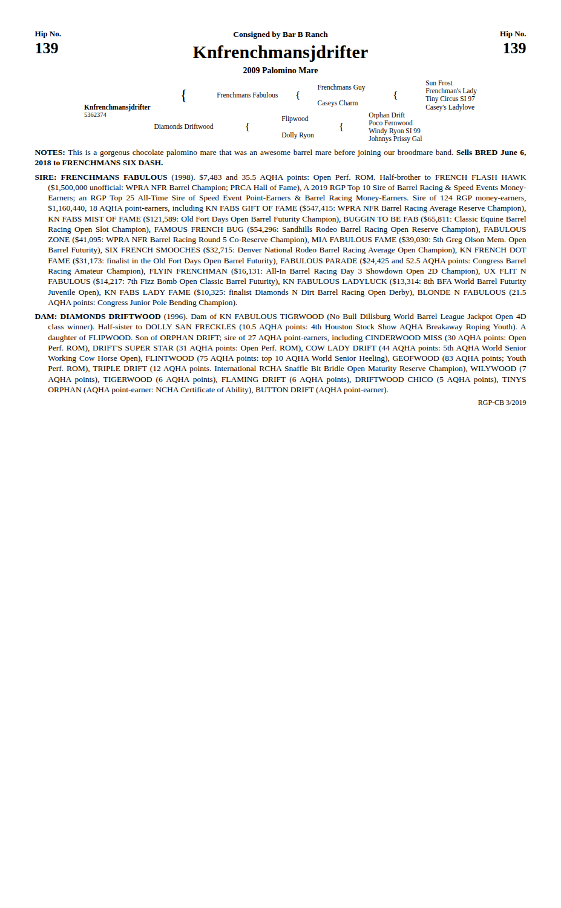Hip No.139
Consigned by Bar B Ranch
Knfrenchmansjdrifter
2009 Palomino Mare
Hip No.139
| Knfrenchmansjdrifter 5362374 | { | Frenchmans Fabulous | { | Frenchmans Guy | { | Sun Frost Frenchman's Lady |
| Caseys Charm | Tiny Circus SI 97 Casey's Ladylove |
| Diamonds Driftwood | { | Flipwood | { | Orphan Drift Poco Fernwood |
| Dolly Ryon | Windy Ryon SI 99 Johnnys Prissy Gal |
NOTES: This is a gorgeous chocolate palomino mare that was an awesome barrel mare before joining our broodmare band. Sells BRED June 6, 2018 to FRENCHMANS SIX DASH.
SIRE: FRENCHMANS FABULOUS (1998). $7,483 and 35.5 AQHA points: Open Perf. ROM. Half-brother to FRENCH FLASH HAWK ($1,500,000 unofficial: WPRA NFR Barrel Champion; PRCA Hall of Fame), A 2019 RGP Top 10 Sire of Barrel Racing & Speed Events Money-Earners; an RGP Top 25 All-Time Sire of Speed Event Point-Earners & Barrel Racing Money-Earners. Sire of 124 RGP money-earners, $1,160,440, 18 AQHA point-earners, including KN FABS GIFT OF FAME ($547,415: WPRA NFR Barrel Racing Average Reserve Champion), KN FABS MIST OF FAME ($121,589: Old Fort Days Open Barrel Futurity Champion), BUGGIN TO BE FAB ($65,811: Classic Equine Barrel Racing Open Slot Champion), FAMOUS FRENCH BUG ($54,296: Sandhills Rodeo Barrel Racing Open Reserve Champion), FABULOUS ZONE ($41,095: WPRA NFR Barrel Racing Round 5 Co-Reserve Champion), MIA FABULOUS FAME ($39,030: 5th Greg Olson Mem. Open Barrel Futurity), SIX FRENCH SMOOCHES ($32,715: Denver National Rodeo Barrel Racing Average Open Champion), KN FRENCH DOT FAME ($31,173: finalist in the Old Fort Days Open Barrel Futurity), FABULOUS PARADE ($24,425 and 52.5 AQHA points: Congress Barrel Racing Amateur Champion), FLYIN FRENCHMAN ($16,131: All-In Barrel Racing Day 3 Showdown Open 2D Champion), UX FLIT N FABULOUS ($14,217: 7th Fizz Bomb Open Classic Barrel Futurity), KN FABULOUS LADYLUCK ($13,314: 8th BFA World Barrel Futurity Juvenile Open), KN FABS LADY FAME ($10,325: finalist Diamonds N Dirt Barrel Racing Open Derby), BLONDE N FABULOUS (21.5 AQHA points: Congress Junior Pole Bending Champion).
DAM: DIAMONDS DRIFTWOOD (1996). Dam of KN FABULOUS TIGRWOOD (No Bull Dillsburg World Barrel League Jackpot Open 4D class winner). Half-sister to DOLLY SAN FRECKLES (10.5 AQHA points: 4th Houston Stock Show AQHA Breakaway Roping Youth). A daughter of FLIPWOOD. Son of ORPHAN DRIFT; sire of 27 AQHA point-earners, including CINDERWOOD MISS (30 AQHA points: Open Perf. ROM), DRIFT'S SUPER STAR (31 AQHA points: Open Perf. ROM), COW LADY DRIFT (44 AQHA points: 5th AQHA World Senior Working Cow Horse Open), FLINTWOOD (75 AQHA points: top 10 AQHA World Senior Heeling), GEOFWOOD (83 AQHA points; Youth Perf. ROM), TRIPLE DRIFT (12 AQHA points. International RCHA Snaffle Bit Bridle Open Maturity Reserve Champion), WILYWOOD (7 AQHA points), TIGERWOOD (6 AQHA points), FLAMING DRIFT (6 AQHA points), DRIFTWOOD CHICO (5 AQHA points), TINYS ORPHAN (AQHA point-earner: NCHA Certificate of Ability), BUTTON DRIFT (AQHA point-earner).
RGP-CB 3/2019